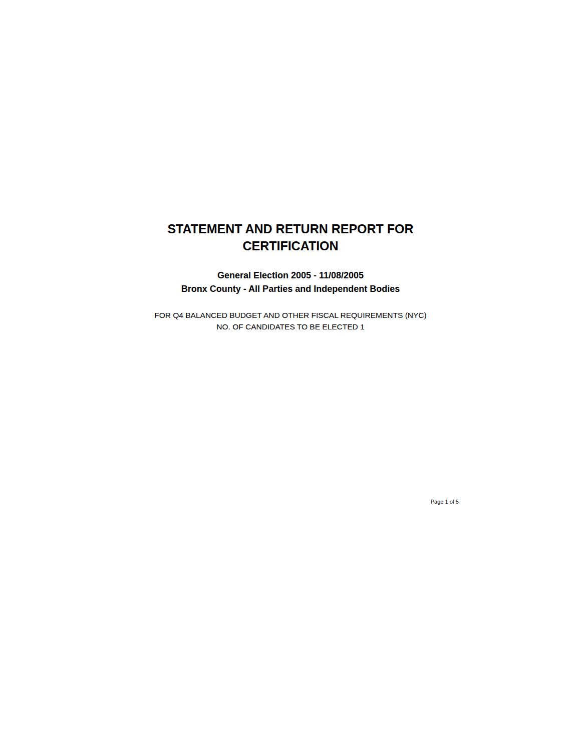STATEMENT AND RETURN REPORT FOR
CERTIFICATION
General Election 2005 - 11/08/2005
Bronx County - All Parties and Independent Bodies
FOR Q4 BALANCED BUDGET AND OTHER FISCAL REQUIREMENTS (NYC)
NO. OF CANDIDATES TO BE ELECTED 1
Page 1 of 5